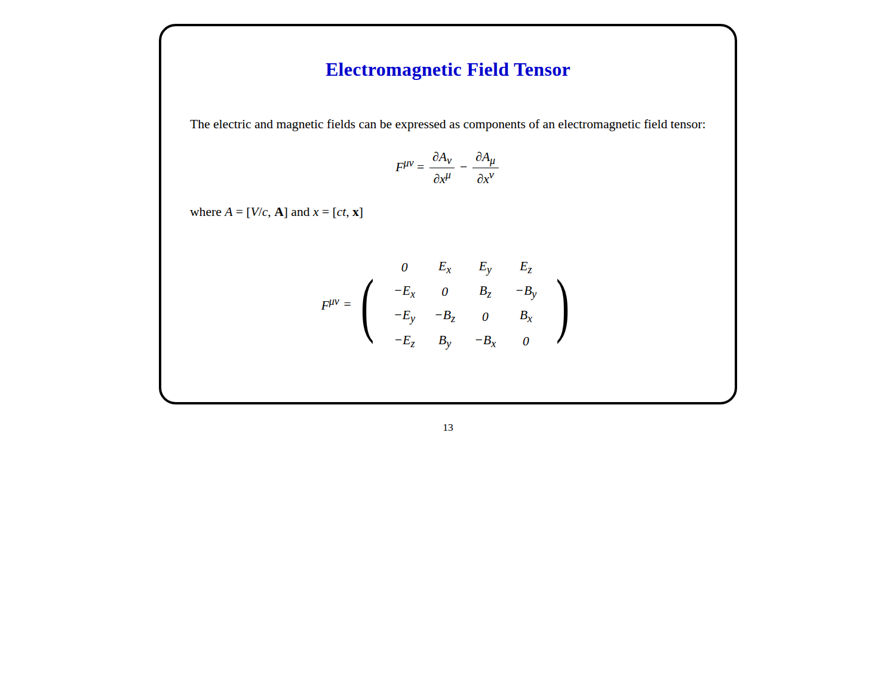Electromagnetic Field Tensor
The electric and magnetic fields can be expressed as components of an electromagnetic field tensor:
Fμν = ∂Aν ∂xμ − ∂Aμ ∂xν
where A = [V/c, A] and x = [ct, x]
Fμν = (
| 0 | E x | E y | E z |
| −E x | 0 | B z | −B y |
| −E y | −B z | 0 | B x |
| −E z | B y | −B x | 0 |
)
13